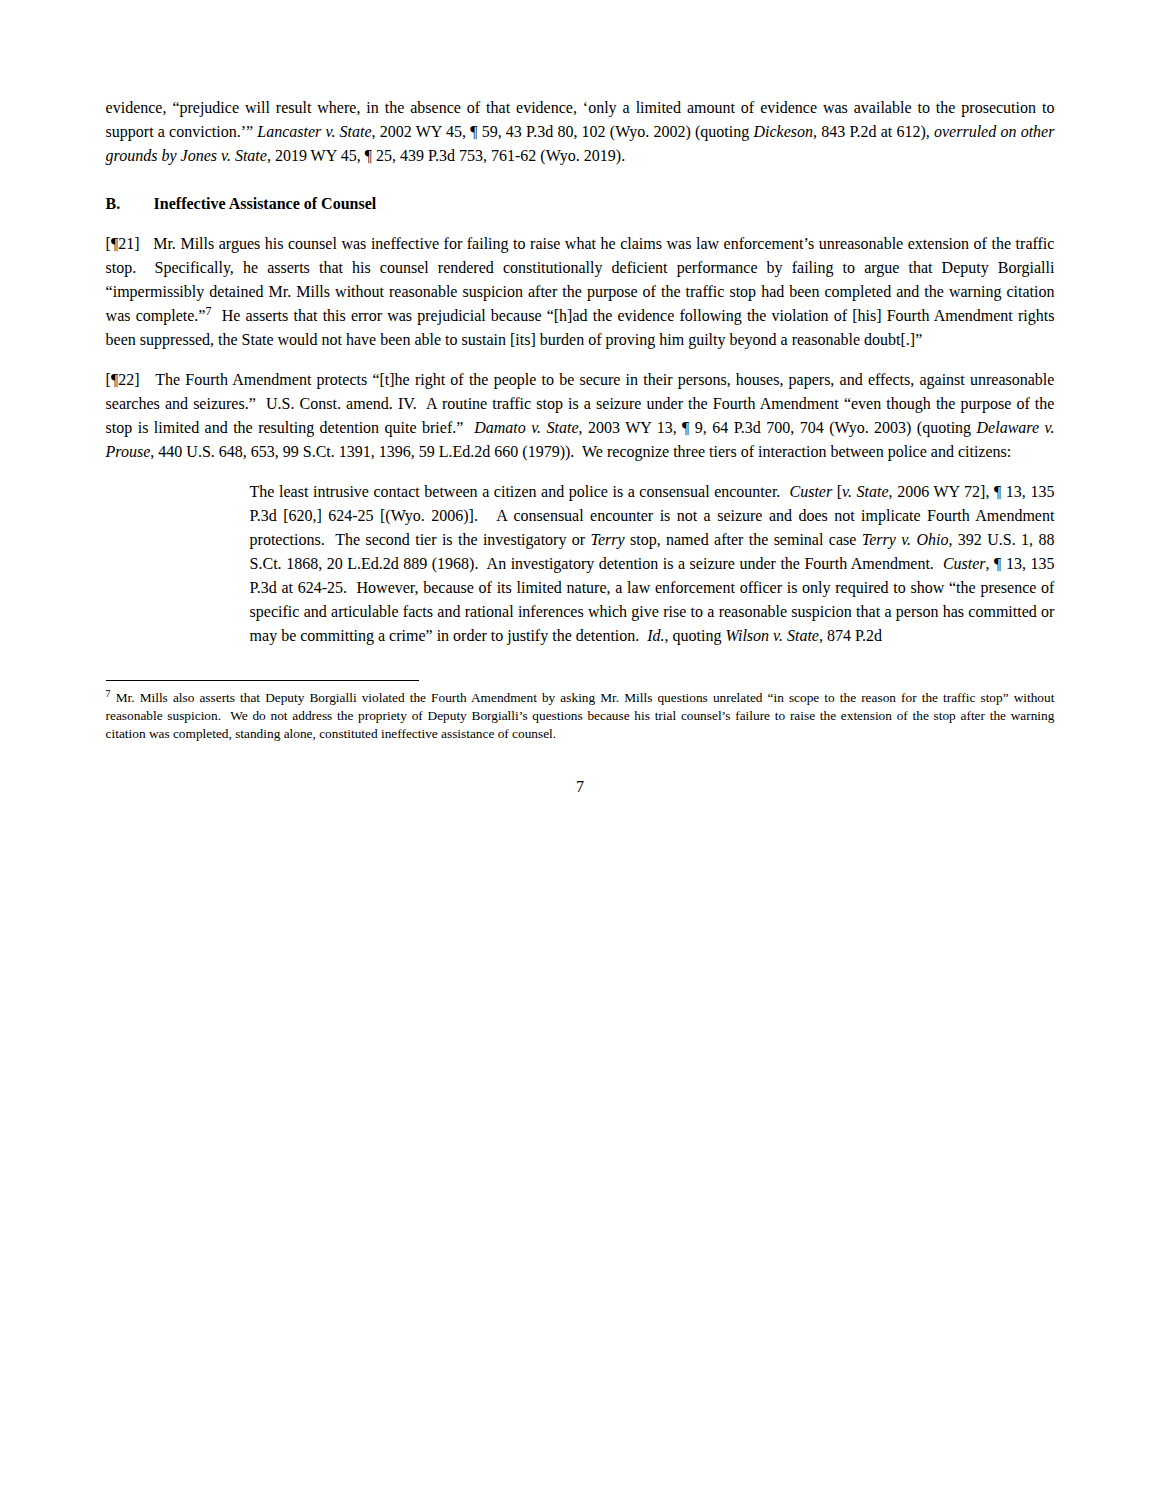evidence, “prejudice will result where, in the absence of that evidence, ‘only a limited amount of evidence was available to the prosecution to support a conviction.’” Lancaster v. State, 2002 WY 45, ¶ 59, 43 P.3d 80, 102 (Wyo. 2002) (quoting Dickeson, 843 P.2d at 612), overruled on other grounds by Jones v. State, 2019 WY 45, ¶ 25, 439 P.3d 753, 761-62 (Wyo. 2019).
B. Ineffective Assistance of Counsel
[¶21] Mr. Mills argues his counsel was ineffective for failing to raise what he claims was law enforcement’s unreasonable extension of the traffic stop. Specifically, he asserts that his counsel rendered constitutionally deficient performance by failing to argue that Deputy Borgialli “impermissibly detained Mr. Mills without reasonable suspicion after the purpose of the traffic stop had been completed and the warning citation was complete.”7 He asserts that this error was prejudicial because “[h]ad the evidence following the violation of [his] Fourth Amendment rights been suppressed, the State would not have been able to sustain [its] burden of proving him guilty beyond a reasonable doubt[.]”
[¶22] The Fourth Amendment protects “[t]he right of the people to be secure in their persons, houses, papers, and effects, against unreasonable searches and seizures.” U.S. Const. amend. IV. A routine traffic stop is a seizure under the Fourth Amendment “even though the purpose of the stop is limited and the resulting detention quite brief.” Damato v. State, 2003 WY 13, ¶ 9, 64 P.3d 700, 704 (Wyo. 2003) (quoting Delaware v. Prouse, 440 U.S. 648, 653, 99 S.Ct. 1391, 1396, 59 L.Ed.2d 660 (1979)). We recognize three tiers of interaction between police and citizens:
The least intrusive contact between a citizen and police is a consensual encounter. Custer [v. State, 2006 WY 72], ¶ 13, 135 P.3d [620,] 624-25 [(Wyo. 2006)]. A consensual encounter is not a seizure and does not implicate Fourth Amendment protections. The second tier is the investigatory or Terry stop, named after the seminal case Terry v. Ohio, 392 U.S. 1, 88 S.Ct. 1868, 20 L.Ed.2d 889 (1968). An investigatory detention is a seizure under the Fourth Amendment. Custer, ¶ 13, 135 P.3d at 624-25. However, because of its limited nature, a law enforcement officer is only required to show “the presence of specific and articulable facts and rational inferences which give rise to a reasonable suspicion that a person has committed or may be committing a crime” in order to justify the detention. Id., quoting Wilson v. State, 874 P.2d
7 Mr. Mills also asserts that Deputy Borgialli violated the Fourth Amendment by asking Mr. Mills questions unrelated “in scope to the reason for the traffic stop” without reasonable suspicion. We do not address the propriety of Deputy Borgialli’s questions because his trial counsel’s failure to raise the extension of the stop after the warning citation was completed, standing alone, constituted ineffective assistance of counsel.
7